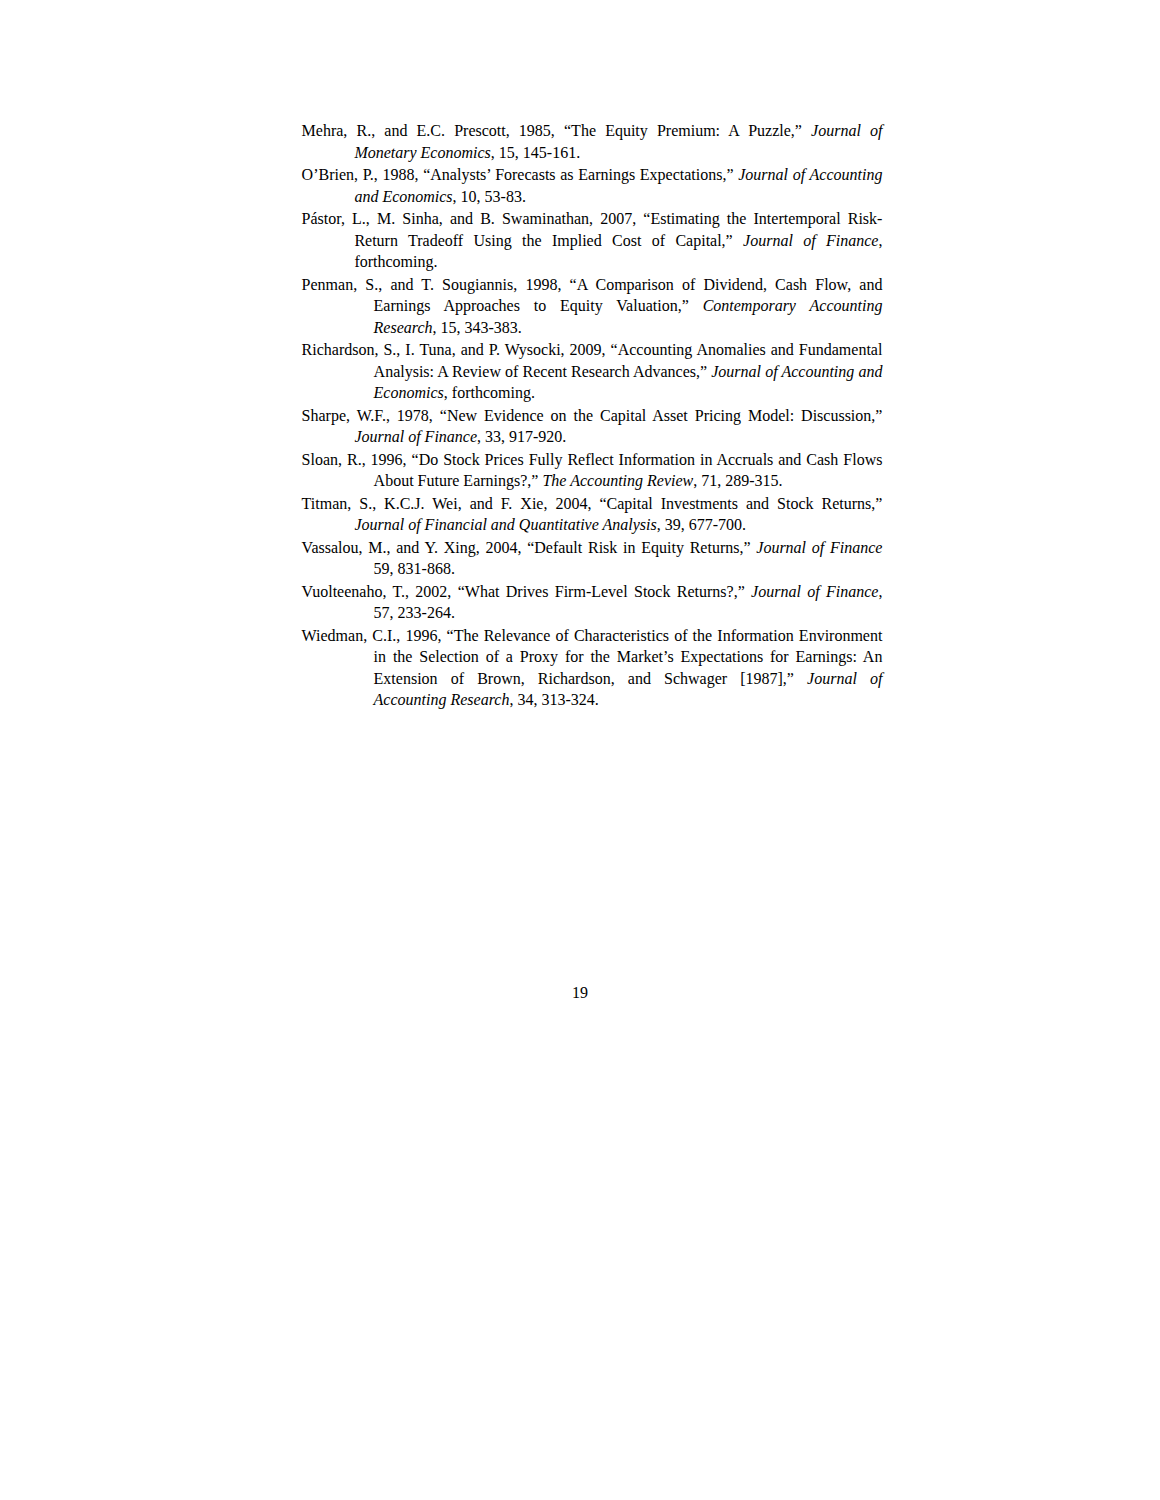Mehra, R., and E.C. Prescott, 1985, “The Equity Premium: A Puzzle,” Journal of Monetary Economics, 15, 145-161.
O’Brien, P., 1988, “Analysts’ Forecasts as Earnings Expectations,” Journal of Accounting and Economics, 10, 53-83.
Pástor, L., M. Sinha, and B. Swaminathan, 2007, “Estimating the Intertemporal Risk-Return Tradeoff Using the Implied Cost of Capital,” Journal of Finance, forthcoming.
Penman, S., and T. Sougiannis, 1998, “A Comparison of Dividend, Cash Flow, and Earnings Approaches to Equity Valuation,” Contemporary Accounting Research, 15, 343-383.
Richardson, S., I. Tuna, and P. Wysocki, 2009, “Accounting Anomalies and Fundamental Analysis: A Review of Recent Research Advances,” Journal of Accounting and Economics, forthcoming.
Sharpe, W.F., 1978, “New Evidence on the Capital Asset Pricing Model: Discussion,” Journal of Finance, 33, 917-920.
Sloan, R., 1996, “Do Stock Prices Fully Reflect Information in Accruals and Cash Flows About Future Earnings?,” The Accounting Review, 71, 289-315.
Titman, S., K.C.J. Wei, and F. Xie, 2004, “Capital Investments and Stock Returns,” Journal of Financial and Quantitative Analysis, 39, 677-700.
Vassalou, M., and Y. Xing, 2004, “Default Risk in Equity Returns,” Journal of Finance 59, 831-868.
Vuolteenaho, T., 2002, “What Drives Firm-Level Stock Returns?,” Journal of Finance, 57, 233-264.
Wiedman, C.I., 1996, “The Relevance of Characteristics of the Information Environment in the Selection of a Proxy for the Market’s Expectations for Earnings: An Extension of Brown, Richardson, and Schwager [1987],” Journal of Accounting Research, 34, 313-324.
19